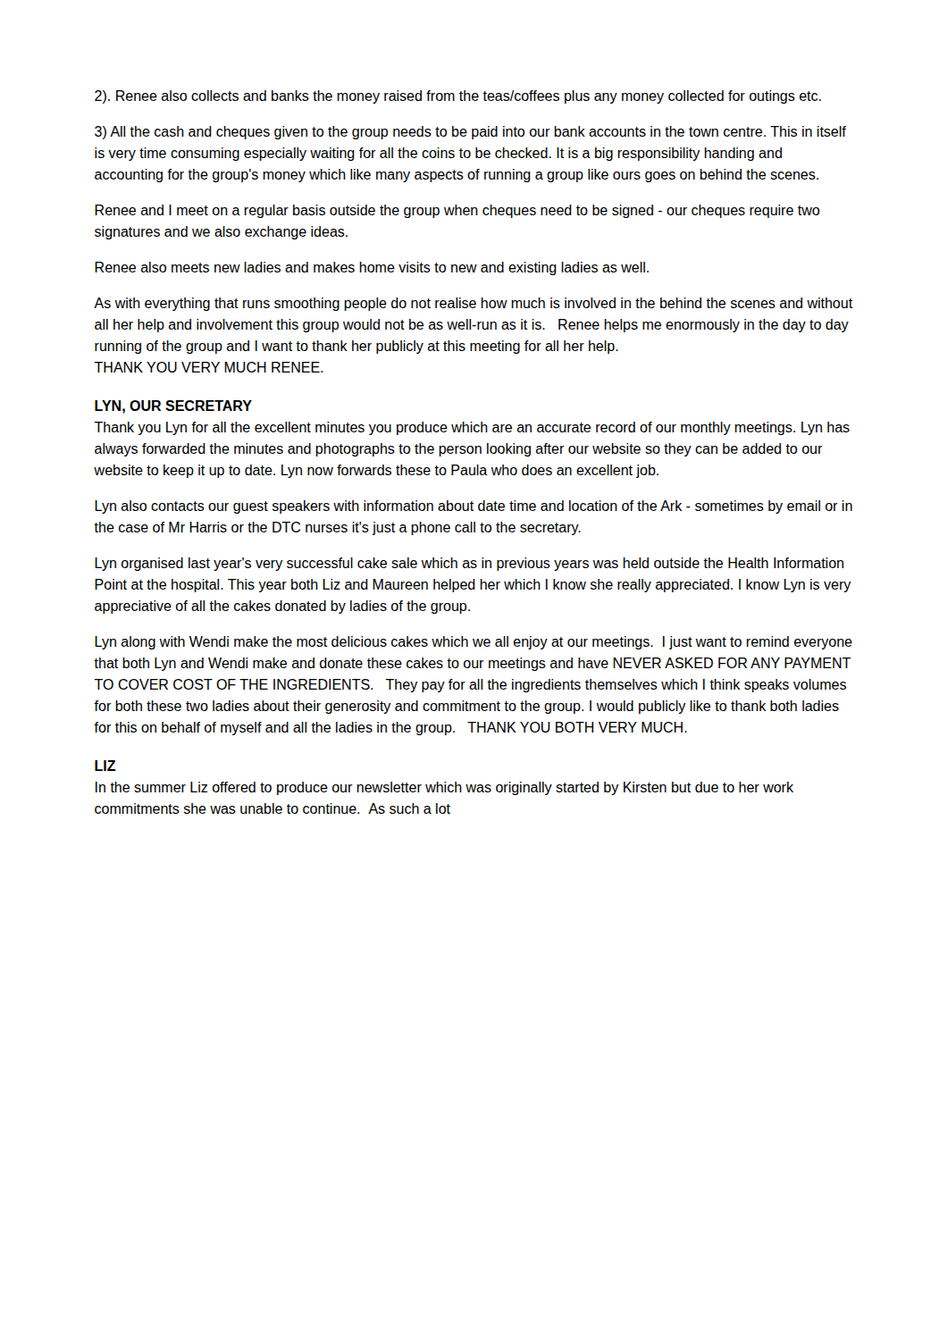2). Renee also collects and banks the money raised from the teas/coffees plus any money collected for outings etc.
3) All the cash and cheques given to the group needs to be paid into our bank accounts in the town centre. This in itself is very time consuming especially waiting for all the coins to be checked. It is a big responsibility handing and accounting for the group's money which like many aspects of running a group like ours goes on behind the scenes.
Renee and I meet on a regular basis outside the group when cheques need to be signed - our cheques require two signatures and we also exchange ideas.
Renee also meets new ladies and makes home visits to new and existing ladies as well.
As with everything that runs smoothing people do not realise how much is involved in the behind the scenes and without all her help and involvement this group would not be as well-run as it is. Renee helps me enormously in the day to day running of the group and I want to thank her publicly at this meeting for all her help.
THANK YOU VERY MUCH RENEE.
LYN, OUR SECRETARY
Thank you Lyn for all the excellent minutes you produce which are an accurate record of our monthly meetings. Lyn has always forwarded the minutes and photographs to the person looking after our website so they can be added to our website to keep it up to date. Lyn now forwards these to Paula who does an excellent job.
Lyn also contacts our guest speakers with information about date time and location of the Ark - sometimes by email or in the case of Mr Harris or the DTC nurses it's just a phone call to the secretary.
Lyn organised last year's very successful cake sale which as in previous years was held outside the Health Information Point at the hospital. This year both Liz and Maureen helped her which I know she really appreciated. I know Lyn is very appreciative of all the cakes donated by ladies of the group.
Lyn along with Wendi make the most delicious cakes which we all enjoy at our meetings. I just want to remind everyone that both Lyn and Wendi make and donate these cakes to our meetings and have NEVER ASKED FOR ANY PAYMENT TO COVER COST OF THE INGREDIENTS. They pay for all the ingredients themselves which I think speaks volumes for both these two ladies about their generosity and commitment to the group. I would publicly like to thank both ladies for this on behalf of myself and all the ladies in the group. THANK YOU BOTH VERY MUCH.
LIZ
In the summer Liz offered to produce our newsletter which was originally started by Kirsten but due to her work commitments she was unable to continue. As such a lot